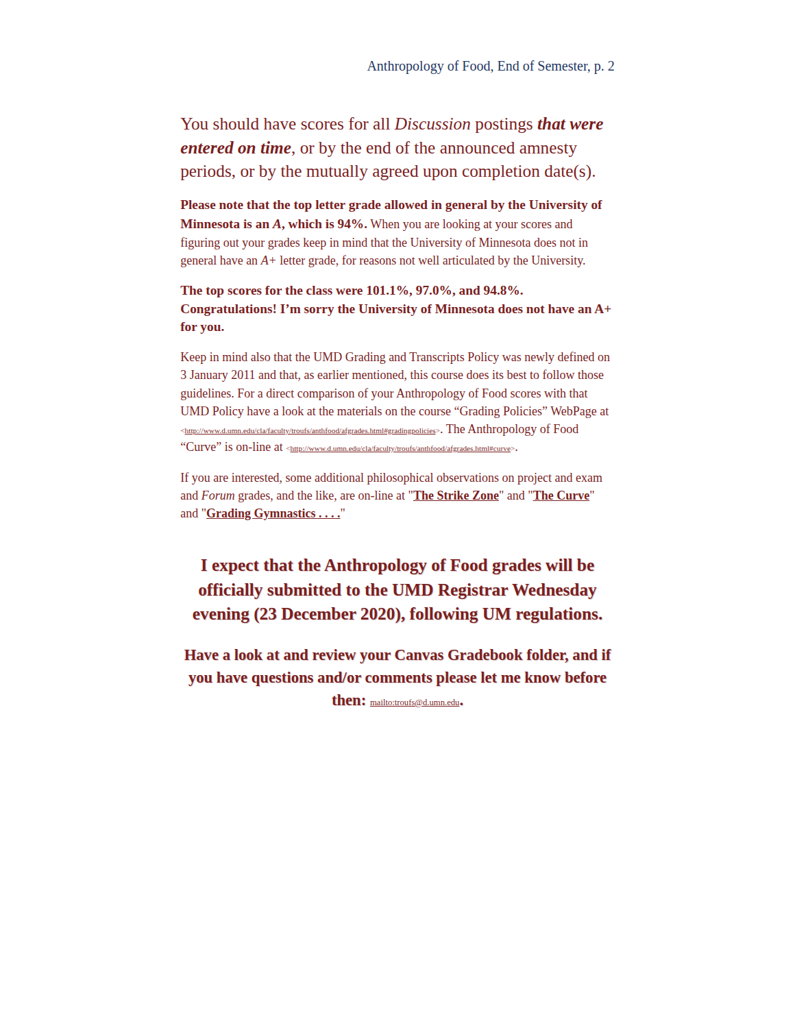Anthropology of Food, End of Semester, p. 2
You should have scores for all Discussion postings that were entered on time, or by the end of the announced amnesty periods, or by the mutually agreed upon completion date(s).
Please note that the top letter grade allowed in general by the University of Minnesota is an A, which is 94%. When you are looking at your scores and figuring out your grades keep in mind that the University of Minnesota does not in general have an A+ letter grade, for reasons not well articulated by the University.
The top scores for the class were 101.1%, 97.0%, and 94.8%. Congratulations! I’m sorry the University of Minnesota does not have an A+ for you.
Keep in mind also that the UMD Grading and Transcripts Policy was newly defined on 3 January 2011 and that, as earlier mentioned, this course does its best to follow those guidelines. For a direct comparison of your Anthropology of Food scores with that UMD Policy have a look at the materials on the course “Grading Policies” WebPage at <http://www.d.umn.edu/cla/faculty/troufs/anthfood/afgrades.html#gradingpolicies>. The Anthropology of Food “Curve” is on-line at <http://www.d.umn.edu/cla/faculty/troufs/anthfood/afgrades.html#curve>.
If you are interested, some additional philosophical observations on project and exam and Forum grades, and the like, are on-line at "The Strike Zone" and "The Curve" and "Grading Gymnastics . . . ."
I expect that the Anthropology of Food grades will be officially submitted to the UMD Registrar Wednesday evening (23 December 2020), following UM regulations.
Have a look at and review your Canvas Gradebook folder, and if you have questions and/or comments please let me know before then: mailto:troufs@d.umn.edu.